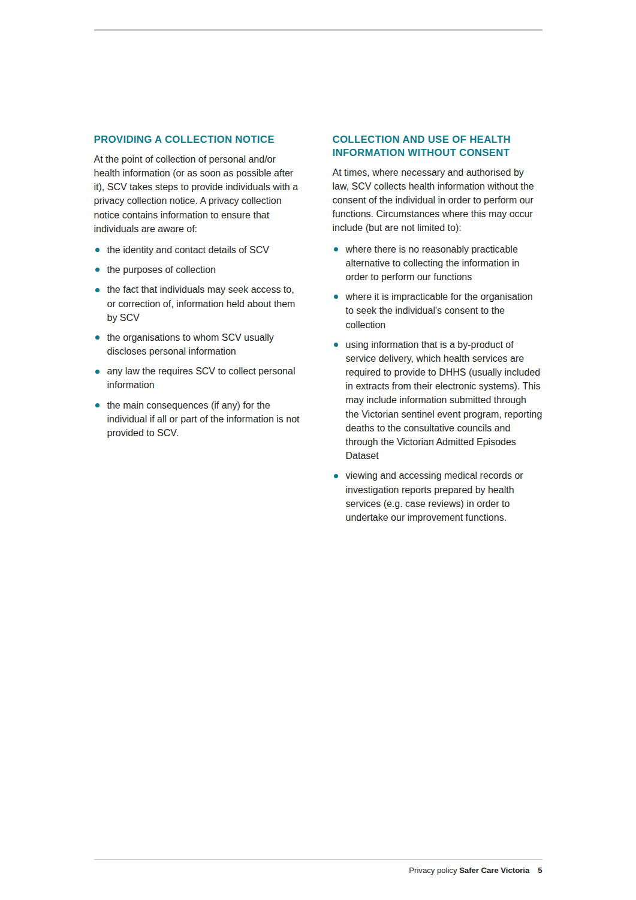Providing a collection notice
At the point of collection of personal and/or health information (or as soon as possible after it), SCV takes steps to provide individuals with a privacy collection notice. A privacy collection notice contains information to ensure that individuals are aware of:
the identity and contact details of SCV
the purposes of collection
the fact that individuals may seek access to, or correction of, information held about them by SCV
the organisations to whom SCV usually discloses personal information
any law the requires SCV to collect personal information
the main consequences (if any) for the individual if all or part of the information is not provided to SCV.
Collection and use of health information without consent
At times, where necessary and authorised by law, SCV collects health information without the consent of the individual in order to perform our functions. Circumstances where this may occur include (but are not limited to):
where there is no reasonably practicable alternative to collecting the information in order to perform our functions
where it is impracticable for the organisation to seek the individual's consent to the collection
using information that is a by-product of service delivery, which health services are required to provide to DHHS (usually included in extracts from their electronic systems). This may include information submitted through the Victorian sentinel event program, reporting deaths to the consultative councils and through the Victorian Admitted Episodes Dataset
viewing and accessing medical records or investigation reports prepared by health services (e.g. case reviews) in order to undertake our improvement functions.
Privacy policy Safer Care Victoria 5